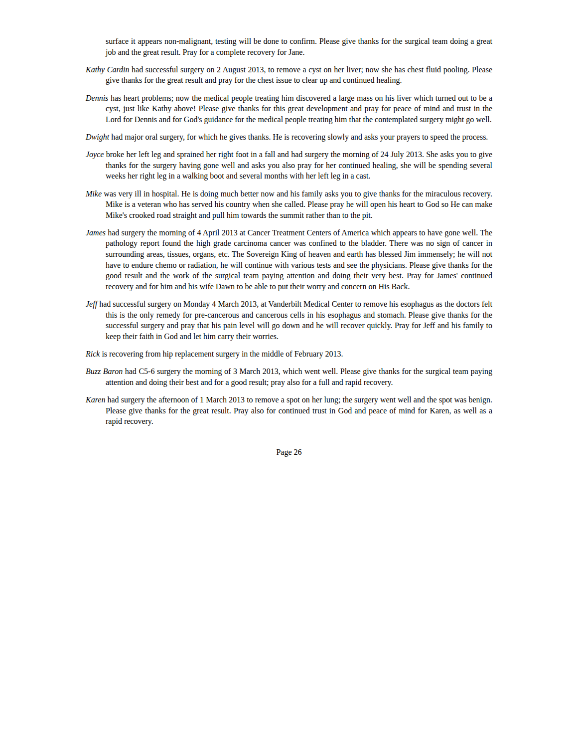surface it appears non-malignant, testing will be done to confirm. Please give thanks for the surgical team doing a great job and the great result. Pray for a complete recovery for Jane.
Kathy Cardin had successful surgery on 2 August 2013, to remove a cyst on her liver; now she has chest fluid pooling. Please give thanks for the great result and pray for the chest issue to clear up and continued healing.
Dennis has heart problems; now the medical people treating him discovered a large mass on his liver which turned out to be a cyst, just like Kathy above! Please give thanks for this great development and pray for peace of mind and trust in the Lord for Dennis and for God's guidance for the medical people treating him that the contemplated surgery might go well.
Dwight had major oral surgery, for which he gives thanks. He is recovering slowly and asks your prayers to speed the process.
Joyce broke her left leg and sprained her right foot in a fall and had surgery the morning of 24 July 2013. She asks you to give thanks for the surgery having gone well and asks you also pray for her continued healing, she will be spending several weeks her right leg in a walking boot and several months with her left leg in a cast.
Mike was very ill in hospital. He is doing much better now and his family asks you to give thanks for the miraculous recovery. Mike is a veteran who has served his country when she called. Please pray he will open his heart to God so He can make Mike's crooked road straight and pull him towards the summit rather than to the pit.
James had surgery the morning of 4 April 2013 at Cancer Treatment Centers of America which appears to have gone well. The pathology report found the high grade carcinoma cancer was confined to the bladder. There was no sign of cancer in surrounding areas, tissues, organs, etc. The Sovereign King of heaven and earth has blessed Jim immensely; he will not have to endure chemo or radiation, he will continue with various tests and see the physicians. Please give thanks for the good result and the work of the surgical team paying attention and doing their very best. Pray for James' continued recovery and for him and his wife Dawn to be able to put their worry and concern on His Back.
Jeff had successful surgery on Monday 4 March 2013, at Vanderbilt Medical Center to remove his esophagus as the doctors felt this is the only remedy for pre-cancerous and cancerous cells in his esophagus and stomach. Please give thanks for the successful surgery and pray that his pain level will go down and he will recover quickly. Pray for Jeff and his family to keep their faith in God and let him carry their worries.
Rick is recovering from hip replacement surgery in the middle of February 2013.
Buzz Baron had C5-6 surgery the morning of 3 March 2013, which went well. Please give thanks for the surgical team paying attention and doing their best and for a good result; pray also for a full and rapid recovery.
Karen had surgery the afternoon of 1 March 2013 to remove a spot on her lung; the surgery went well and the spot was benign. Please give thanks for the great result. Pray also for continued trust in God and peace of mind for Karen, as well as a rapid recovery.
Page 26